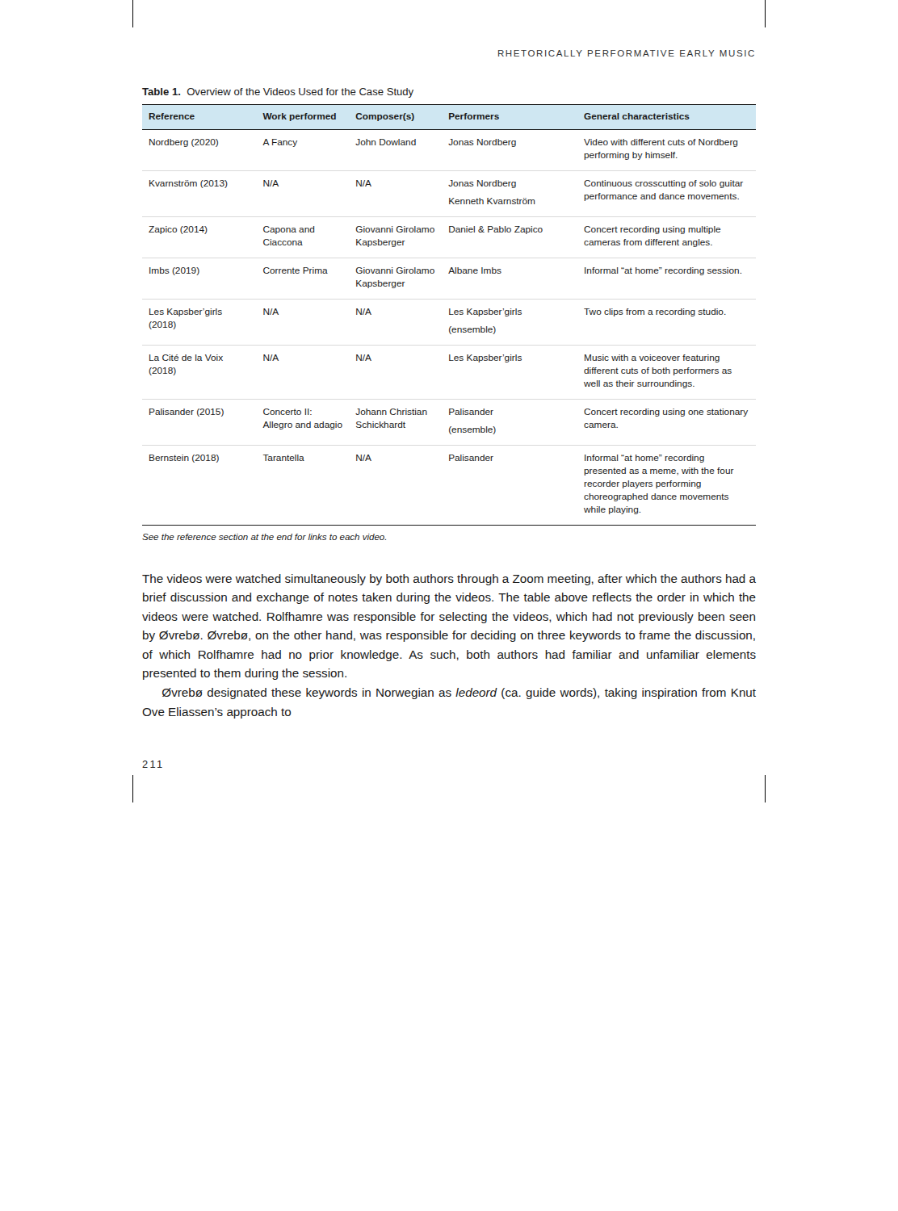Rhetorically Performative Early Music
Table 1. Overview of the Videos Used for the Case Study
| Reference | Work performed | Composer(s) | Performers | General characteristics |
| --- | --- | --- | --- | --- |
| Nordberg (2020) | A Fancy | John Dowland | Jonas Nordberg | Video with different cuts of Nordberg performing by himself. |
| Kvarnström (2013) | N/A | N/A | Jonas Nordberg Kenneth Kvarnström | Continuous crosscutting of solo guitar performance and dance movements. |
| Zapico (2014) | Capona and Ciaccona | Giovanni Girolamo Kapsberger | Daniel & Pablo Zapico | Concert recording using multiple cameras from different angles. |
| Imbs (2019) | Corrente Prima | Giovanni Girolamo Kapsberger | Albane Imbs | Informal “at home” recording session. |
| Les Kapsber’girls (2018) | N/A | N/A | Les Kapsber’girls (ensemble) | Two clips from a recording studio. |
| La Cité de la Voix (2018) | N/A | N/A | Les Kapsber’girls | Music with a voiceover featuring different cuts of both performers as well as their surroundings. |
| Palisander (2015) | Concerto II: Allegro and adagio | Johann Christian Schickhardt | Palisander (ensemble) | Concert recording using one stationary camera. |
| Bernstein (2018) | Tarantella | N/A | Palisander | Informal “at home” recording presented as a meme, with the four recorder players performing choreographed dance movements while playing. |
See the reference section at the end for links to each video.
The videos were watched simultaneously by both authors through a Zoom meeting, after which the authors had a brief discussion and exchange of notes taken during the videos. The table above reflects the order in which the videos were watched. Rolfhamre was responsible for selecting the videos, which had not previously been seen by Øvrebø. Øvrebø, on the other hand, was responsible for deciding on three keywords to frame the discussion, of which Rolfhamre had no prior knowledge. As such, both authors had familiar and unfamiliar elements presented to them during the session.
Øvrebø designated these keywords in Norwegian as ledeord (ca. guide words), taking inspiration from Knut Ove Eliassen’s approach to
211